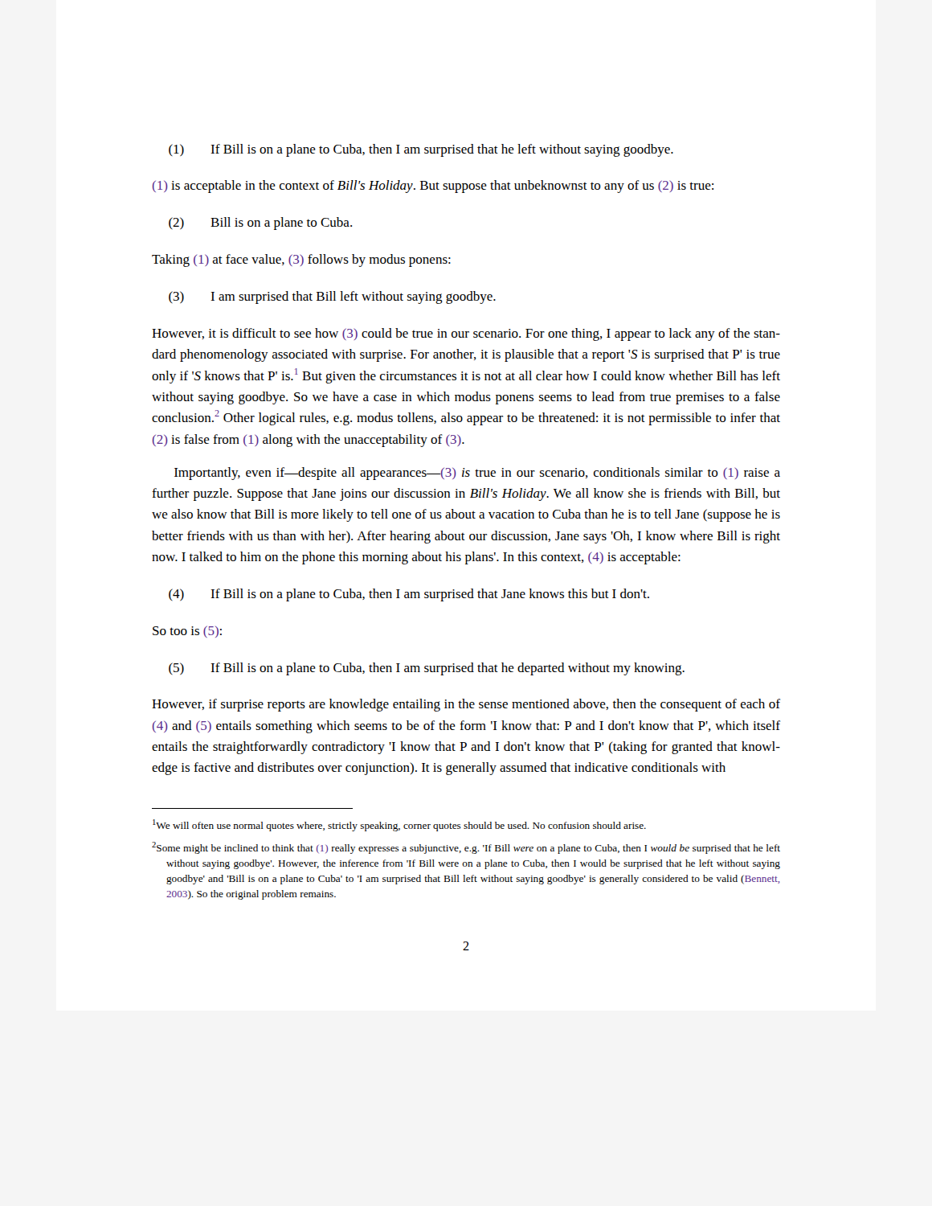(1) If Bill is on a plane to Cuba, then I am surprised that he left without saying goodbye.
(1) is acceptable in the context of Bill's Holiday. But suppose that unbeknownst to any of us (2) is true:
(2) Bill is on a plane to Cuba.
Taking (1) at face value, (3) follows by modus ponens:
(3) I am surprised that Bill left without saying goodbye.
However, it is difficult to see how (3) could be true in our scenario. For one thing, I appear to lack any of the standard phenomenology associated with surprise. For another, it is plausible that a report 'S is surprised that P' is true only if 'S knows that P' is.1 But given the circumstances it is not at all clear how I could know whether Bill has left without saying goodbye. So we have a case in which modus ponens seems to lead from true premises to a false conclusion.2 Other logical rules, e.g. modus tollens, also appear to be threatened: it is not permissible to infer that (2) is false from (1) along with the unacceptability of (3).
Importantly, even if—despite all appearances—(3) is true in our scenario, conditionals similar to (1) raise a further puzzle. Suppose that Jane joins our discussion in Bill's Holiday. We all know she is friends with Bill, but we also know that Bill is more likely to tell one of us about a vacation to Cuba than he is to tell Jane (suppose he is better friends with us than with her). After hearing about our discussion, Jane says 'Oh, I know where Bill is right now. I talked to him on the phone this morning about his plans'. In this context, (4) is acceptable:
(4) If Bill is on a plane to Cuba, then I am surprised that Jane knows this but I don't.
So too is (5):
(5) If Bill is on a plane to Cuba, then I am surprised that he departed without my knowing.
However, if surprise reports are knowledge entailing in the sense mentioned above, then the consequent of each of (4) and (5) entails something which seems to be of the form 'I know that: P and I don't know that P', which itself entails the straightforwardly contradictory 'I know that P and I don't know that P' (taking for granted that knowledge is factive and distributes over conjunction). It is generally assumed that indicative conditionals with
1 We will often use normal quotes where, strictly speaking, corner quotes should be used. No confusion should arise.
2 Some might be inclined to think that (1) really expresses a subjunctive, e.g. 'If Bill were on a plane to Cuba, then I would be surprised that he left without saying goodbye'. However, the inference from 'If Bill were on a plane to Cuba, then I would be surprised that he left without saying goodbye' and 'Bill is on a plane to Cuba' to 'I am surprised that Bill left without saying goodbye' is generally considered to be valid (Bennett, 2003). So the original problem remains.
2